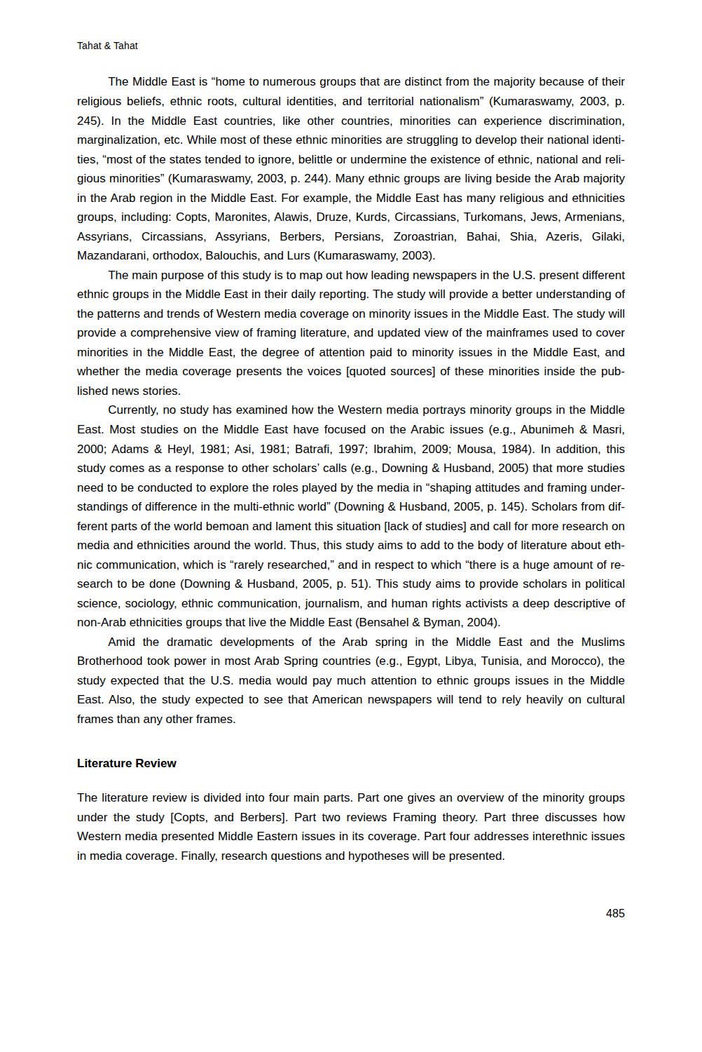Tahat & Tahat
The Middle East is “home to numerous groups that are distinct from the majority because of their religious beliefs, ethnic roots, cultural identities, and territorial nationalism” (Kumaraswamy, 2003, p. 245). In the Middle East countries, like other countries, minorities can experience discrimination, marginalization, etc. While most of these ethnic minorities are struggling to develop their national identities, “most of the states tended to ignore, belittle or undermine the existence of ethnic, national and religious minorities” (Kumaraswamy, 2003, p. 244). Many ethnic groups are living beside the Arab majority in the Arab region in the Middle East. For example, the Middle East has many religious and ethnicities groups, including: Copts, Maronites, Alawis, Druze, Kurds, Circassians, Turkomans, Jews, Armenians, Assyrians, Circassians, Assyrians, Berbers, Persians, Zoroastrian, Bahai, Shia, Azeris, Gilaki, Mazandarani, orthodox, Balouchis, and Lurs (Kumaraswamy, 2003).
The main purpose of this study is to map out how leading newspapers in the U.S. present different ethnic groups in the Middle East in their daily reporting. The study will provide a better understanding of the patterns and trends of Western media coverage on minority issues in the Middle East. The study will provide a comprehensive view of framing literature, and updated view of the mainframes used to cover minorities in the Middle East, the degree of attention paid to minority issues in the Middle East, and whether the media coverage presents the voices [quoted sources] of these minorities inside the published news stories.
Currently, no study has examined how the Western media portrays minority groups in the Middle East. Most studies on the Middle East have focused on the Arabic issues (e.g., Abunimeh & Masri, 2000; Adams & Heyl, 1981; Asi, 1981; Batrafi, 1997; Ibrahim, 2009; Mousa, 1984). In addition, this study comes as a response to other scholars’ calls (e.g., Downing & Husband, 2005) that more studies need to be conducted to explore the roles played by the media in “shaping attitudes and framing understandings of difference in the multi-ethnic world” (Downing & Husband, 2005, p. 145). Scholars from different parts of the world bemoan and lament this situation [lack of studies] and call for more research on media and ethnicities around the world. Thus, this study aims to add to the body of literature about ethnic communication, which is “rarely researched,” and in respect to which “there is a huge amount of research to be done (Downing & Husband, 2005, p. 51). This study aims to provide scholars in political science, sociology, ethnic communication, journalism, and human rights activists a deep descriptive of non-Arab ethnicities groups that live the Middle East (Bensahel & Byman, 2004).
Amid the dramatic developments of the Arab spring in the Middle East and the Muslims Brotherhood took power in most Arab Spring countries (e.g., Egypt, Libya, Tunisia, and Morocco), the study expected that the U.S. media would pay much attention to ethnic groups issues in the Middle East. Also, the study expected to see that American newspapers will tend to rely heavily on cultural frames than any other frames.
Literature Review
The literature review is divided into four main parts. Part one gives an overview of the minority groups under the study [Copts, and Berbers]. Part two reviews Framing theory. Part three discusses how Western media presented Middle Eastern issues in its coverage. Part four addresses interethnic issues in media coverage. Finally, research questions and hypotheses will be presented.
485